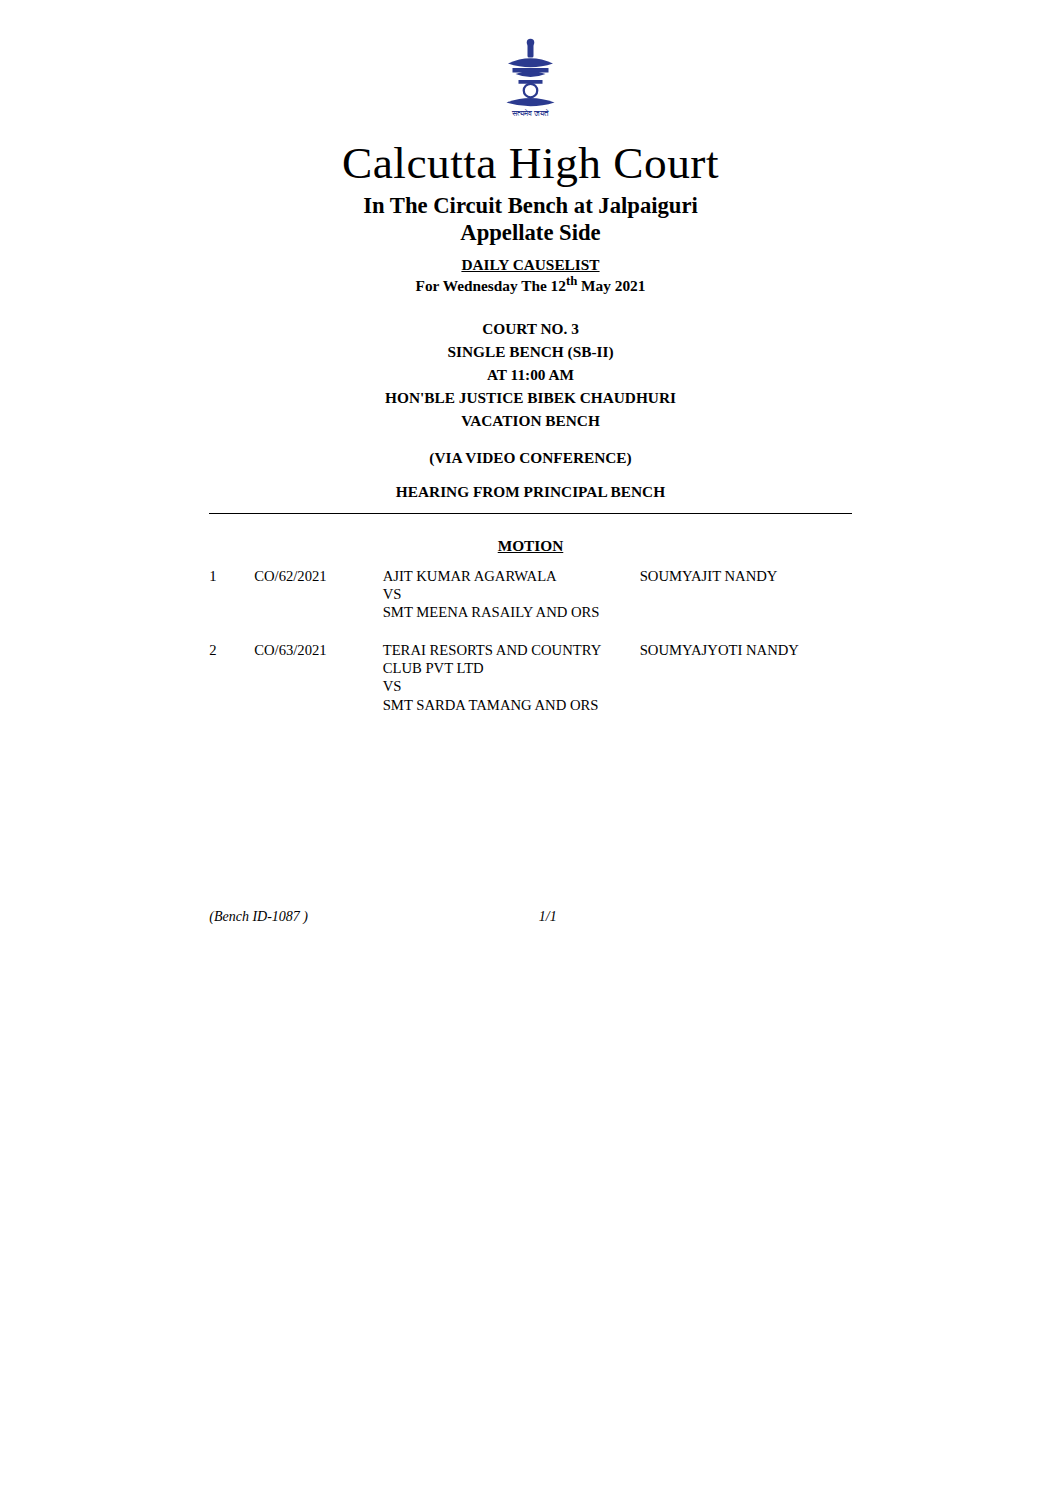Calcutta High Court
In The Circuit Bench at Jalpaiguri
Appellate Side
DAILY CAUSELIST
For Wednesday The 12th May 2021
COURT NO. 3
SINGLE BENCH (SB-II)
AT 11:00 AM
HON'BLE JUSTICE BIBEK CHAUDHURI
VACATION BENCH
(VIA VIDEO CONFERENCE)
HEARING FROM PRINCIPAL BENCH
MOTION
| 1 | CO/62/2021 | AJIT KUMAR AGARWALA VS SMT MEENA RASAILY AND ORS | SOUMYAJIT NANDY |
| 2 | CO/63/2021 | TERAI RESORTS AND COUNTRY CLUB PVT LTD VS SMT SARDA TAMANG AND ORS | SOUMYAJYOTI NANDY |
(Bench ID-1087 )
1/1